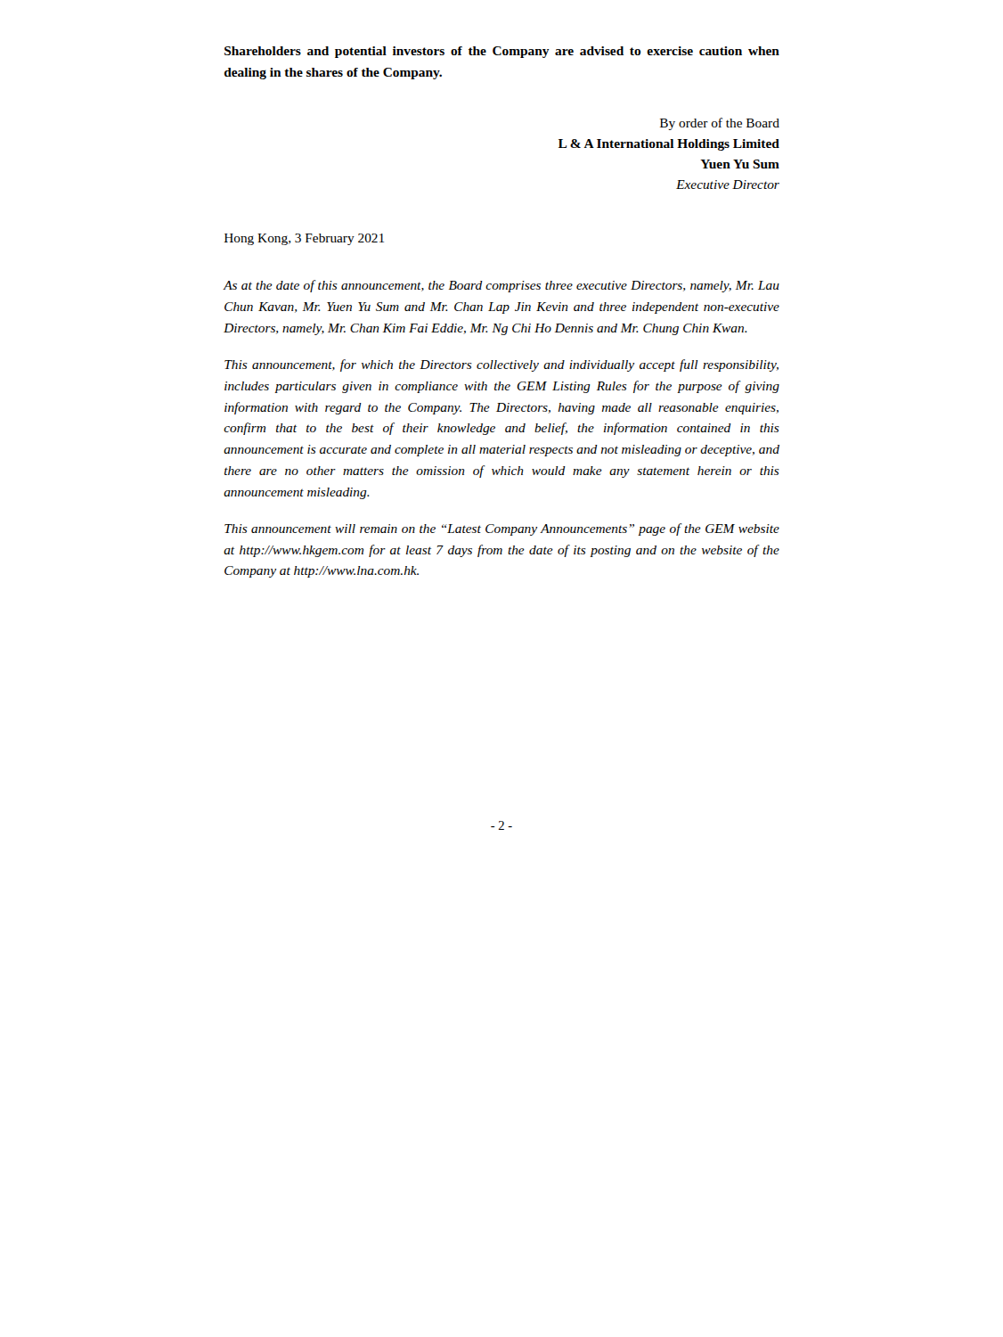Shareholders and potential investors of the Company are advised to exercise caution when dealing in the shares of the Company.
By order of the Board L & A International Holdings Limited Yuen Yu Sum Executive Director
Hong Kong, 3 February 2021
As at the date of this announcement, the Board comprises three executive Directors, namely, Mr. Lau Chun Kavan, Mr. Yuen Yu Sum and Mr. Chan Lap Jin Kevin and three independent non-executive Directors, namely, Mr. Chan Kim Fai Eddie, Mr. Ng Chi Ho Dennis and Mr. Chung Chin Kwan.
This announcement, for which the Directors collectively and individually accept full responsibility, includes particulars given in compliance with the GEM Listing Rules for the purpose of giving information with regard to the Company. The Directors, having made all reasonable enquiries, confirm that to the best of their knowledge and belief, the information contained in this announcement is accurate and complete in all material respects and not misleading or deceptive, and there are no other matters the omission of which would make any statement herein or this announcement misleading.
This announcement will remain on the “Latest Company Announcements” page of the GEM website at http://www.hkgem.com for at least 7 days from the date of its posting and on the website of the Company at http://www.lna.com.hk.
- 2 -